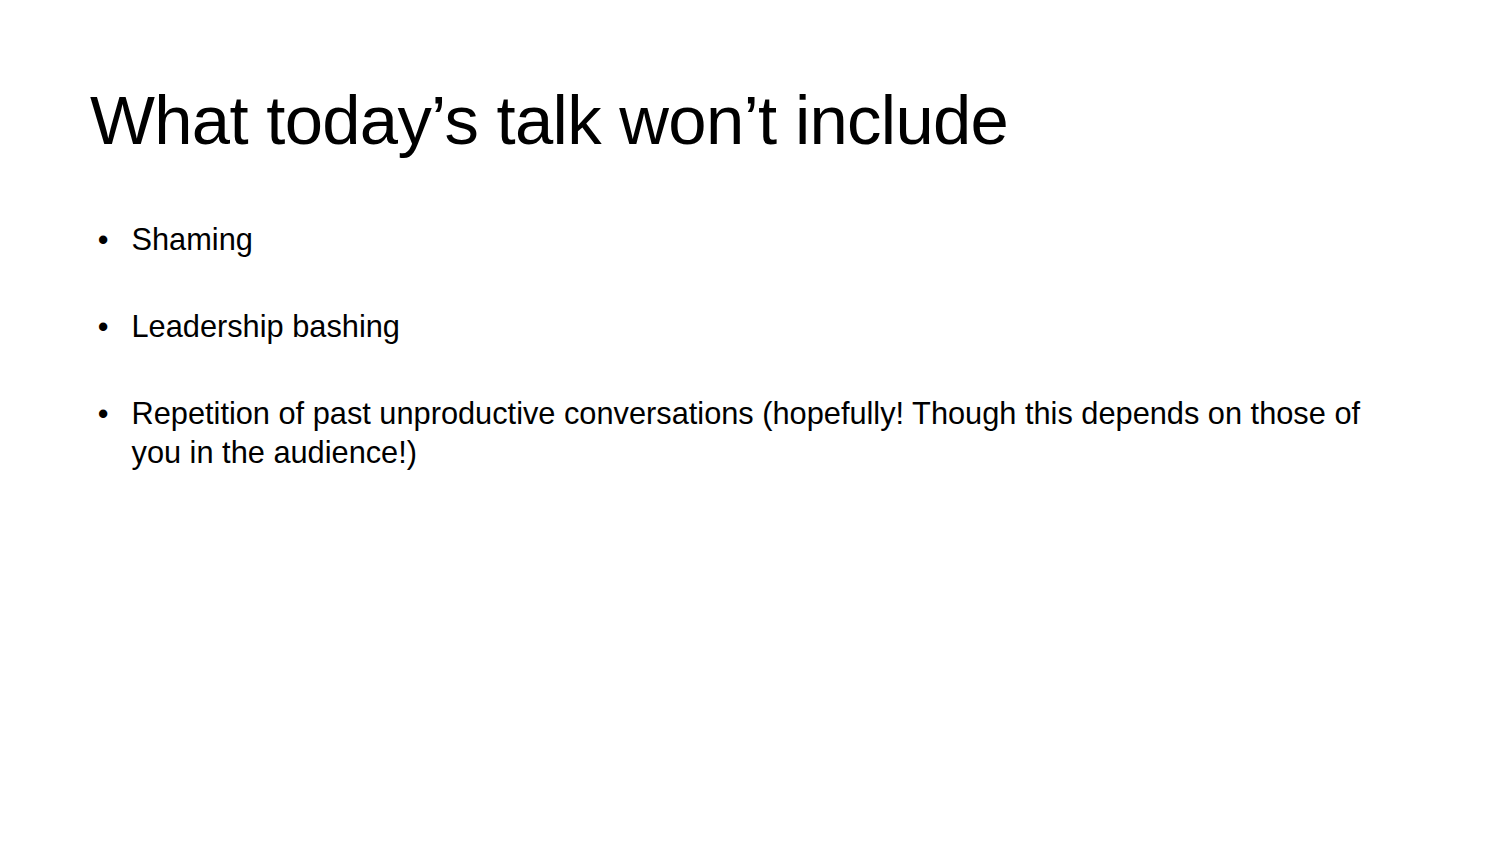What today’s talk won’t include
Shaming
Leadership bashing
Repetition of past unproductive conversations (hopefully! Though this depends on those of you in the audience!)